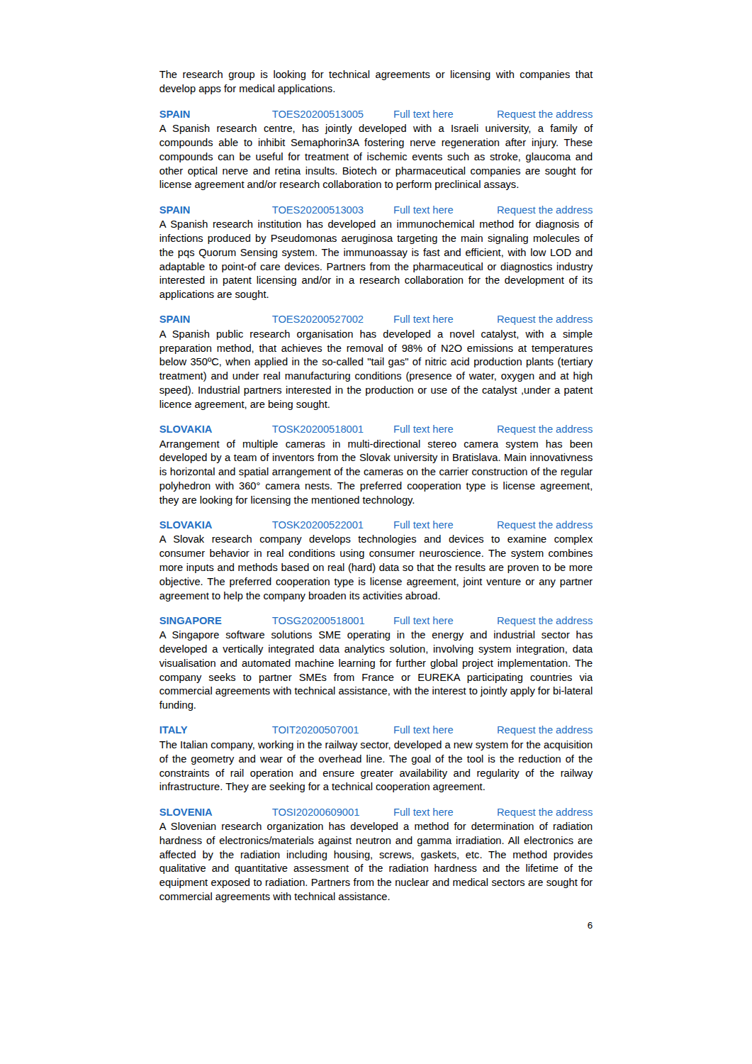The research group is looking for technical agreements or licensing with companies that develop apps for medical applications.
SPAIN TOES20200513005 Full text here Request the address
A Spanish research centre, has jointly developed with a Israeli university, a family of compounds able to inhibit Semaphorin3A fostering nerve regeneration after injury. These compounds can be useful for treatment of ischemic events such as stroke, glaucoma and other optical nerve and retina insults. Biotech or pharmaceutical companies are sought for license agreement and/or research collaboration to perform preclinical assays.
SPAIN TOES20200513003 Full text here Request the address
A Spanish research institution has developed an immunochemical method for diagnosis of infections produced by Pseudomonas aeruginosa targeting the main signaling molecules of the pqs Quorum Sensing system. The immunoassay is fast and efficient, with low LOD and adaptable to point-of care devices. Partners from the pharmaceutical or diagnostics industry interested in patent licensing and/or in a research collaboration for the development of its applications are sought.
SPAIN TOES20200527002 Full text here Request the address
A Spanish public research organisation has developed a novel catalyst, with a simple preparation method, that achieves the removal of 98% of N2O emissions at temperatures below 350ºC, when applied in the so-called "tail gas" of nitric acid production plants (tertiary treatment) and under real manufacturing conditions (presence of water, oxygen and at high speed). Industrial partners interested in the production or use of the catalyst ,under a patent licence agreement, are being sought.
SLOVAKIA TOSK20200518001 Full text here Request the address
Arrangement of multiple cameras in multi-directional stereo camera system has been developed by a team of inventors from the Slovak university in Bratislava. Main innovativness is horizontal and spatial arrangement of the cameras on the carrier construction of the regular polyhedron with 360° camera nests. The preferred cooperation type is license agreement, they are looking for licensing the mentioned technology.
SLOVAKIA TOSK20200522001 Full text here Request the address
A Slovak research company develops technologies and devices to examine complex consumer behavior in real conditions using consumer neuroscience. The system combines more inputs and methods based on real (hard) data so that the results are proven to be more objective. The preferred cooperation type is license agreement, joint venture or any partner agreement to help the company broaden its activities abroad.
SINGAPORE TOSG20200518001 Full text here Request the address
A Singapore software solutions SME operating in the energy and industrial sector has developed a vertically integrated data analytics solution, involving system integration, data visualisation and automated machine learning for further global project implementation. The company seeks to partner SMEs from France or EUREKA participating countries via commercial agreements with technical assistance, with the interest to jointly apply for bi-lateral funding.
ITALY TOIT20200507001 Full text here Request the address
The Italian company, working in the railway sector, developed a new system for the acquisition of the geometry and wear of the overhead line. The goal of the tool is the reduction of the constraints of rail operation and ensure greater availability and regularity of the railway infrastructure. They are seeking for a technical cooperation agreement.
SLOVENIA TOSI20200609001 Full text here Request the address
A Slovenian research organization has developed a method for determination of radiation hardness of electronics/materials against neutron and gamma irradiation. All electronics are affected by the radiation including housing, screws, gaskets, etc. The method provides qualitative and quantitative assessment of the radiation hardness and the lifetime of the equipment exposed to radiation. Partners from the nuclear and medical sectors are sought for commercial agreements with technical assistance.
6